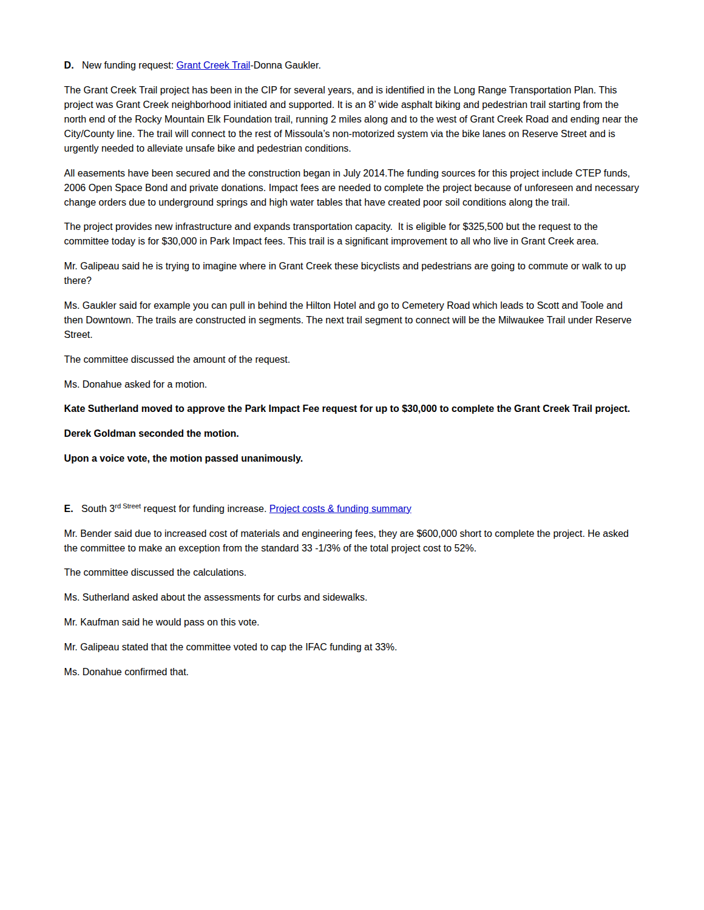D. New funding request: Grant Creek Trail-Donna Gaukler.
The Grant Creek Trail project has been in the CIP for several years, and is identified in the Long Range Transportation Plan. This project was Grant Creek neighborhood initiated and supported. It is an 8’ wide asphalt biking and pedestrian trail starting from the north end of the Rocky Mountain Elk Foundation trail, running 2 miles along and to the west of Grant Creek Road and ending near the City/County line. The trail will connect to the rest of Missoula’s non-motorized system via the bike lanes on Reserve Street and is urgently needed to alleviate unsafe bike and pedestrian conditions.
All easements have been secured and the construction began in July 2014.The funding sources for this project include CTEP funds, 2006 Open Space Bond and private donations. Impact fees are needed to complete the project because of unforeseen and necessary change orders due to underground springs and high water tables that have created poor soil conditions along the trail.
The project provides new infrastructure and expands transportation capacity. It is eligible for $325,500 but the request to the committee today is for $30,000 in Park Impact fees. This trail is a significant improvement to all who live in Grant Creek area.
Mr. Galipeau said he is trying to imagine where in Grant Creek these bicyclists and pedestrians are going to commute or walk to up there?
Ms. Gaukler said for example you can pull in behind the Hilton Hotel and go to Cemetery Road which leads to Scott and Toole and then Downtown. The trails are constructed in segments. The next trail segment to connect will be the Milwaukee Trail under Reserve Street.
The committee discussed the amount of the request.
Ms. Donahue asked for a motion.
Kate Sutherland moved to approve the Park Impact Fee request for up to $30,000 to complete the Grant Creek Trail project.
Derek Goldman seconded the motion.
Upon a voice vote, the motion passed unanimously.
E. South 3rd Street request for funding increase. Project costs & funding summary
Mr. Bender said due to increased cost of materials and engineering fees, they are $600,000 short to complete the project. He asked the committee to make an exception from the standard 33 -1/3% of the total project cost to 52%.
The committee discussed the calculations.
Ms. Sutherland asked about the assessments for curbs and sidewalks.
Mr. Kaufman said he would pass on this vote.
Mr. Galipeau stated that the committee voted to cap the IFAC funding at 33%.
Ms. Donahue confirmed that.